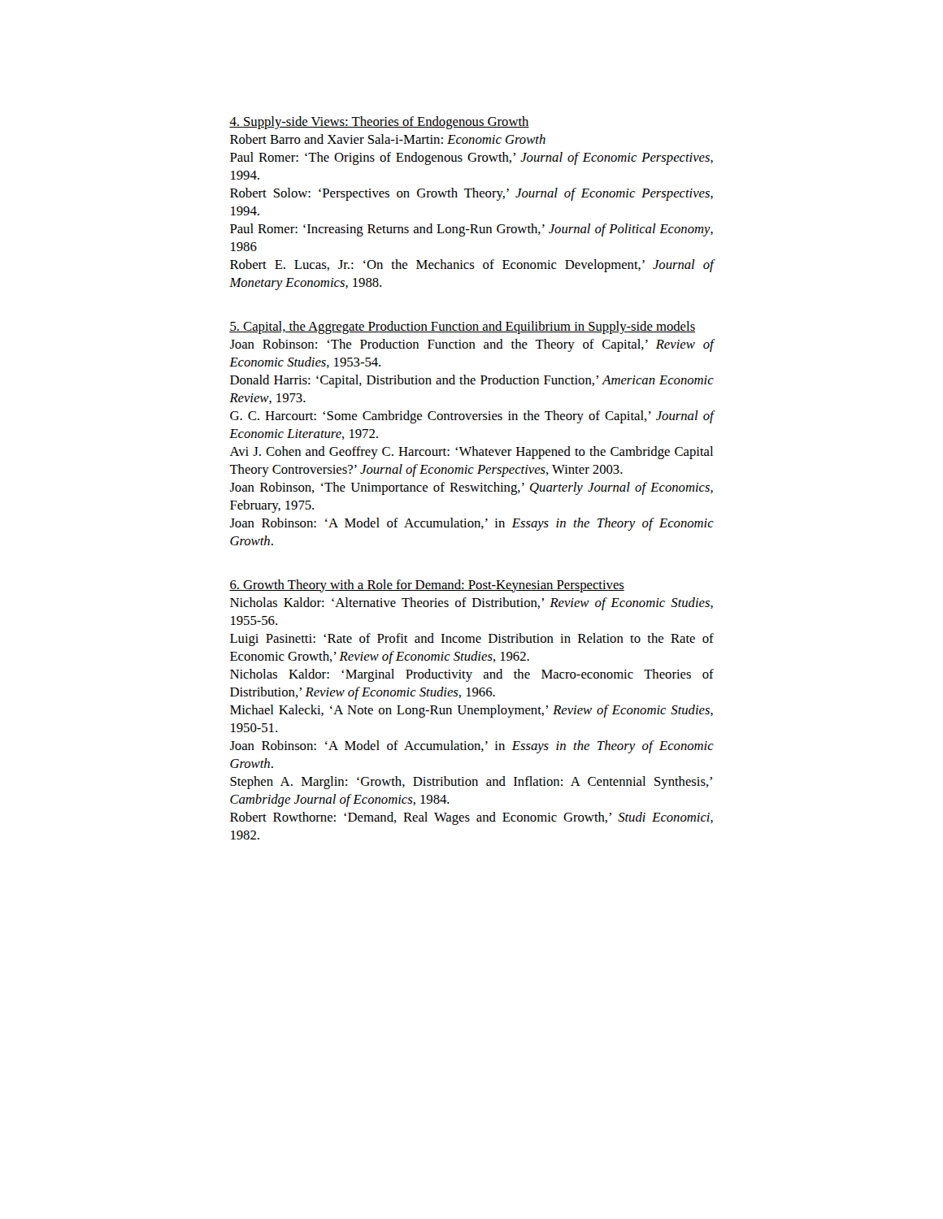4. Supply-side Views: Theories of Endogenous Growth
Robert Barro and Xavier Sala-i-Martin: Economic Growth
Paul Romer: ‘The Origins of Endogenous Growth,’ Journal of Economic Perspectives, 1994.
Robert Solow: ‘Perspectives on Growth Theory,’ Journal of Economic Perspectives, 1994.
Paul Romer: ‘Increasing Returns and Long-Run Growth,’ Journal of Political Economy, 1986
Robert E. Lucas, Jr.: ‘On the Mechanics of Economic Development,’ Journal of Monetary Economics, 1988.
5. Capital, the Aggregate Production Function and Equilibrium in Supply-side models
Joan Robinson: ‘The Production Function and the Theory of Capital,’ Review of Economic Studies, 1953-54.
Donald Harris: ‘Capital, Distribution and the Production Function,’ American Economic Review, 1973.
G. C. Harcourt: ‘Some Cambridge Controversies in the Theory of Capital,’ Journal of Economic Literature, 1972.
Avi J. Cohen and Geoffrey C. Harcourt: ‘Whatever Happened to the Cambridge Capital Theory Controversies?’ Journal of Economic Perspectives, Winter 2003.
Joan Robinson, ‘The Unimportance of Reswitching,’ Quarterly Journal of Economics, February, 1975.
Joan Robinson: ‘A Model of Accumulation,’ in Essays in the Theory of Economic Growth.
6. Growth Theory with a Role for Demand: Post-Keynesian Perspectives
Nicholas Kaldor: ‘Alternative Theories of Distribution,’ Review of Economic Studies, 1955-56.
Luigi Pasinetti: ‘Rate of Profit and Income Distribution in Relation to the Rate of Economic Growth,’ Review of Economic Studies, 1962.
Nicholas Kaldor: ‘Marginal Productivity and the Macro-economic Theories of Distribution,’ Review of Economic Studies, 1966.
Michael Kalecki, ‘A Note on Long-Run Unemployment,’ Review of Economic Studies, 1950-51.
Joan Robinson: ‘A Model of Accumulation,’ in Essays in the Theory of Economic Growth.
Stephen A. Marglin: ‘Growth, Distribution and Inflation: A Centennial Synthesis,’ Cambridge Journal of Economics, 1984.
Robert Rowthorne: ‘Demand, Real Wages and Economic Growth,’ Studi Economici, 1982.